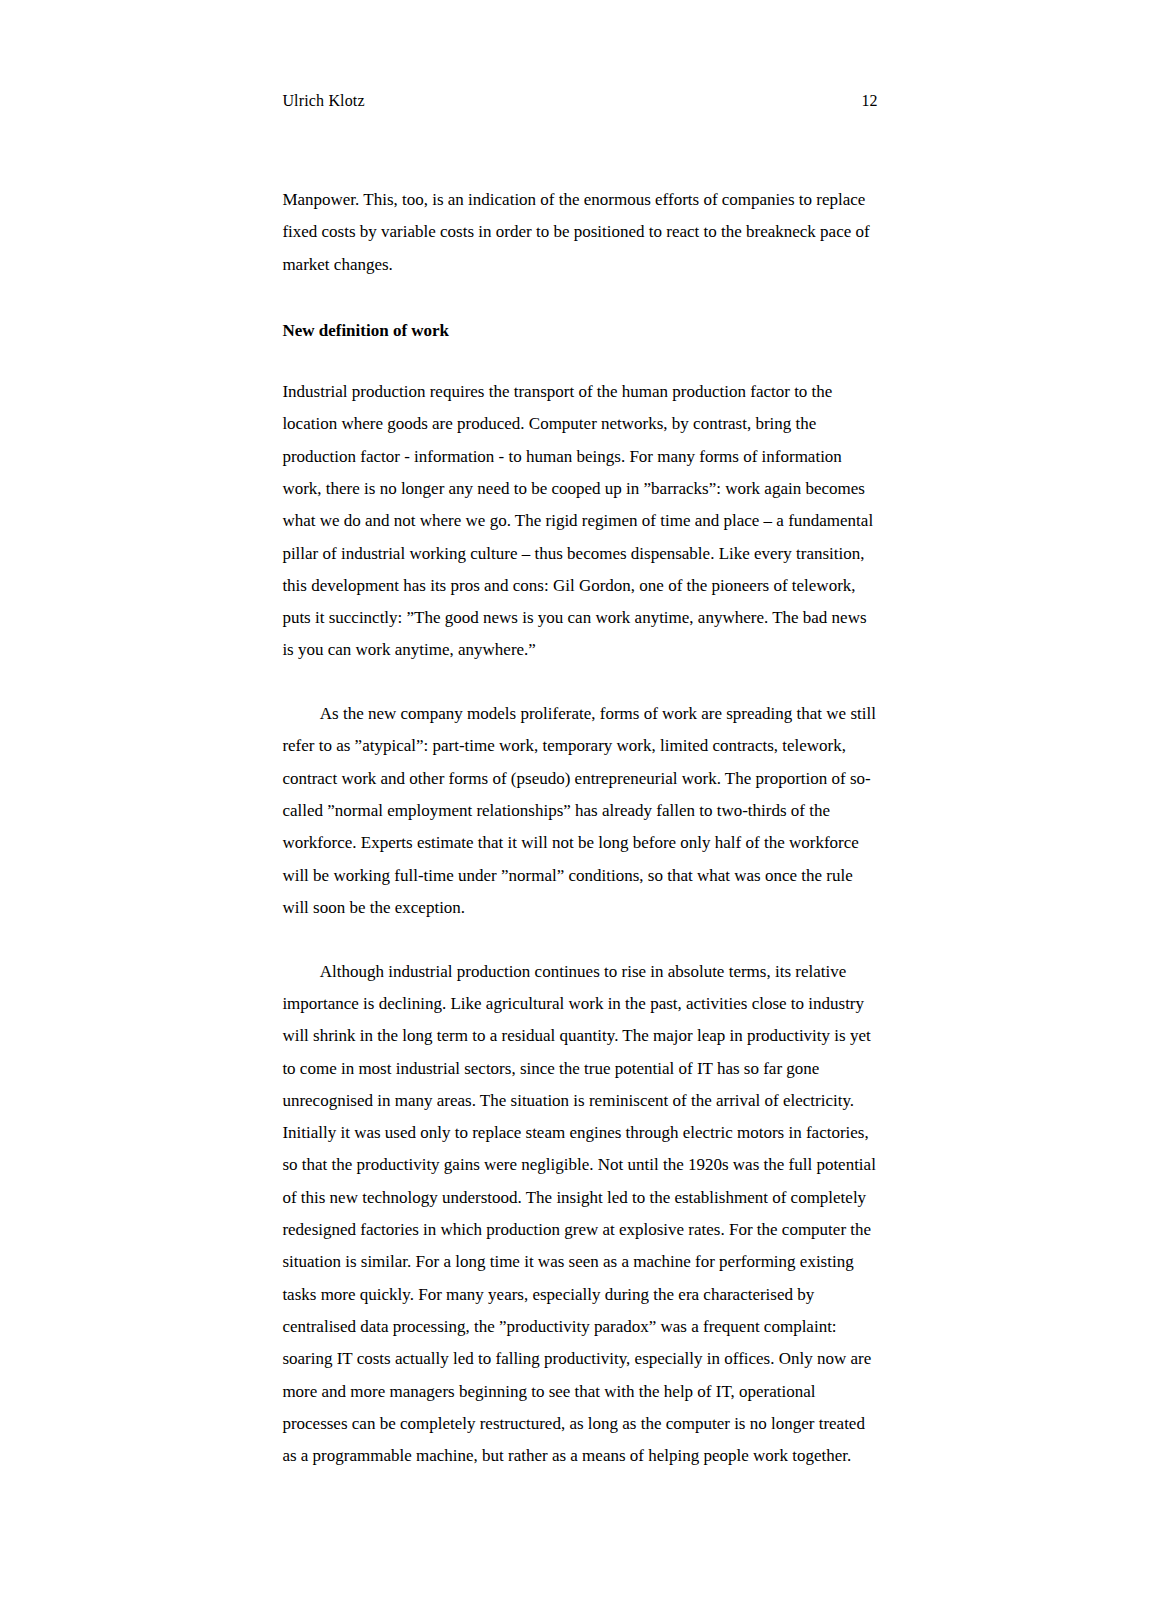Ulrich Klotz 12
Manpower. This, too, is an indication of the enormous efforts of companies to replace fixed costs by variable costs in order to be positioned to react to the breakneck pace of market changes.
New definition of work
Industrial production requires the transport of the human production factor to the location where goods are produced. Computer networks, by contrast, bring the production factor - information - to human beings. For many forms of information work, there is no longer any need to be cooped up in ”barracks”: work again becomes what we do and not where we go. The rigid regimen of time and place – a fundamental pillar of industrial working culture – thus becomes dispensable. Like every transition, this development has its pros and cons: Gil Gordon, one of the pioneers of telework, puts it succinctly: ”The good news is you can work anytime, anywhere. The bad news is you can work anytime, anywhere.”
As the new company models proliferate, forms of work are spreading that we still refer to as ”atypical”: part-time work, temporary work, limited contracts, telework, contract work and other forms of (pseudo) entrepreneurial work. The proportion of so-called ”normal employment relationships” has already fallen to two-thirds of the workforce. Experts estimate that it will not be long before only half of the workforce will be working full-time under ”normal” conditions, so that what was once the rule will soon be the exception.
Although industrial production continues to rise in absolute terms, its relative importance is declining. Like agricultural work in the past, activities close to industry will shrink in the long term to a residual quantity. The major leap in productivity is yet to come in most industrial sectors, since the true potential of IT has so far gone unrecognised in many areas. The situation is reminiscent of the arrival of electricity. Initially it was used only to replace steam engines through electric motors in factories, so that the productivity gains were negligible. Not until the 1920s was the full potential of this new technology understood. The insight led to the establishment of completely redesigned factories in which production grew at explosive rates. For the computer the situation is similar. For a long time it was seen as a machine for performing existing tasks more quickly. For many years, especially during the era characterised by centralised data processing, the ”productivity paradox” was a frequent complaint: soaring IT costs actually led to falling productivity, especially in offices. Only now are more and more managers beginning to see that with the help of IT, operational processes can be completely restructured, as long as the computer is no longer treated as a programmable machine, but rather as a means of helping people work together.